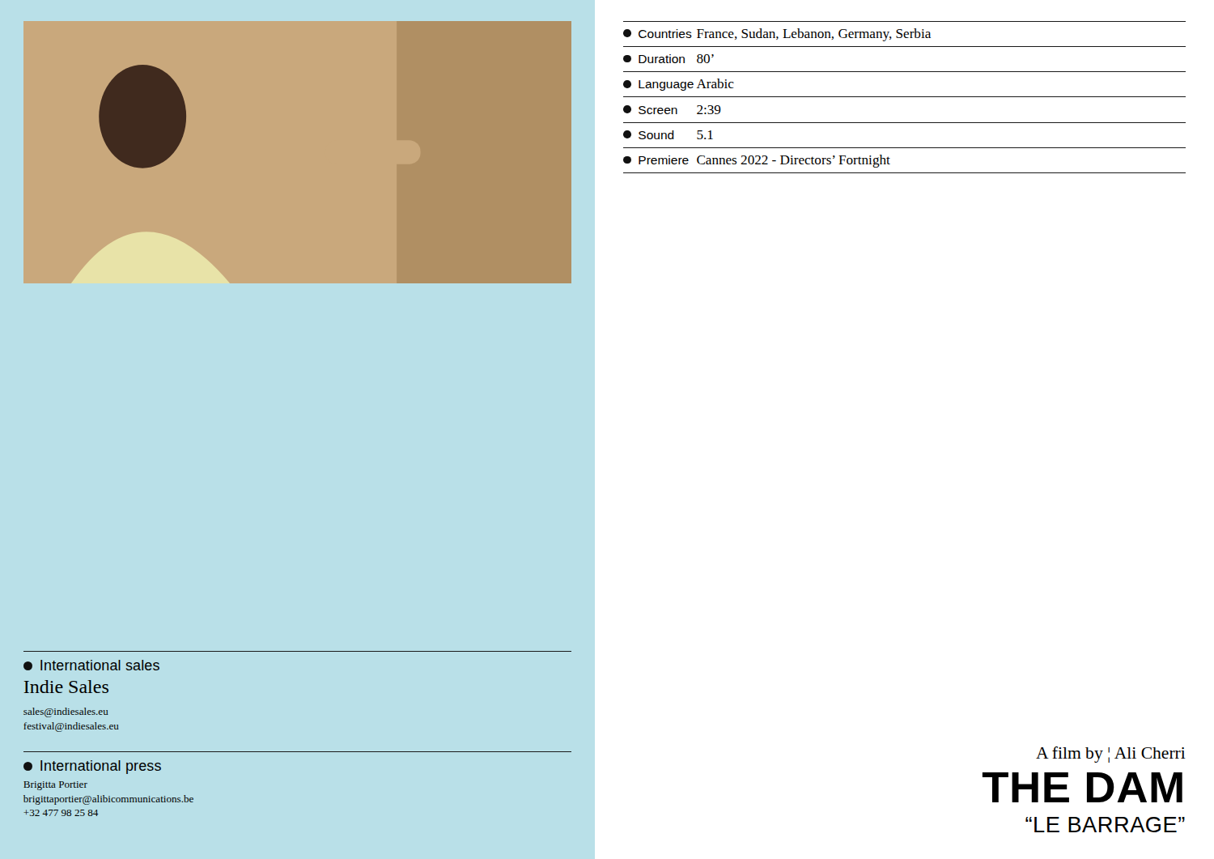International sales
Indie Sales
sales@indiesales.eu
festival@indiesales.eu
International press
Brigitta Portier
brigittaportier@alibicommunications.be
+32 477 98 25 84
| Countries | France, Sudan, Lebanon, Germany, Serbia |
| Duration | 80’ |
| Language | Arabic |
| Screen | 2:39 |
| Sound | 5.1 |
| Premiere | Cannes 2022 - Directors’ Fortnight |
A film by ¦ Ali Cherri
THE DAM
“LE BARRAGE”